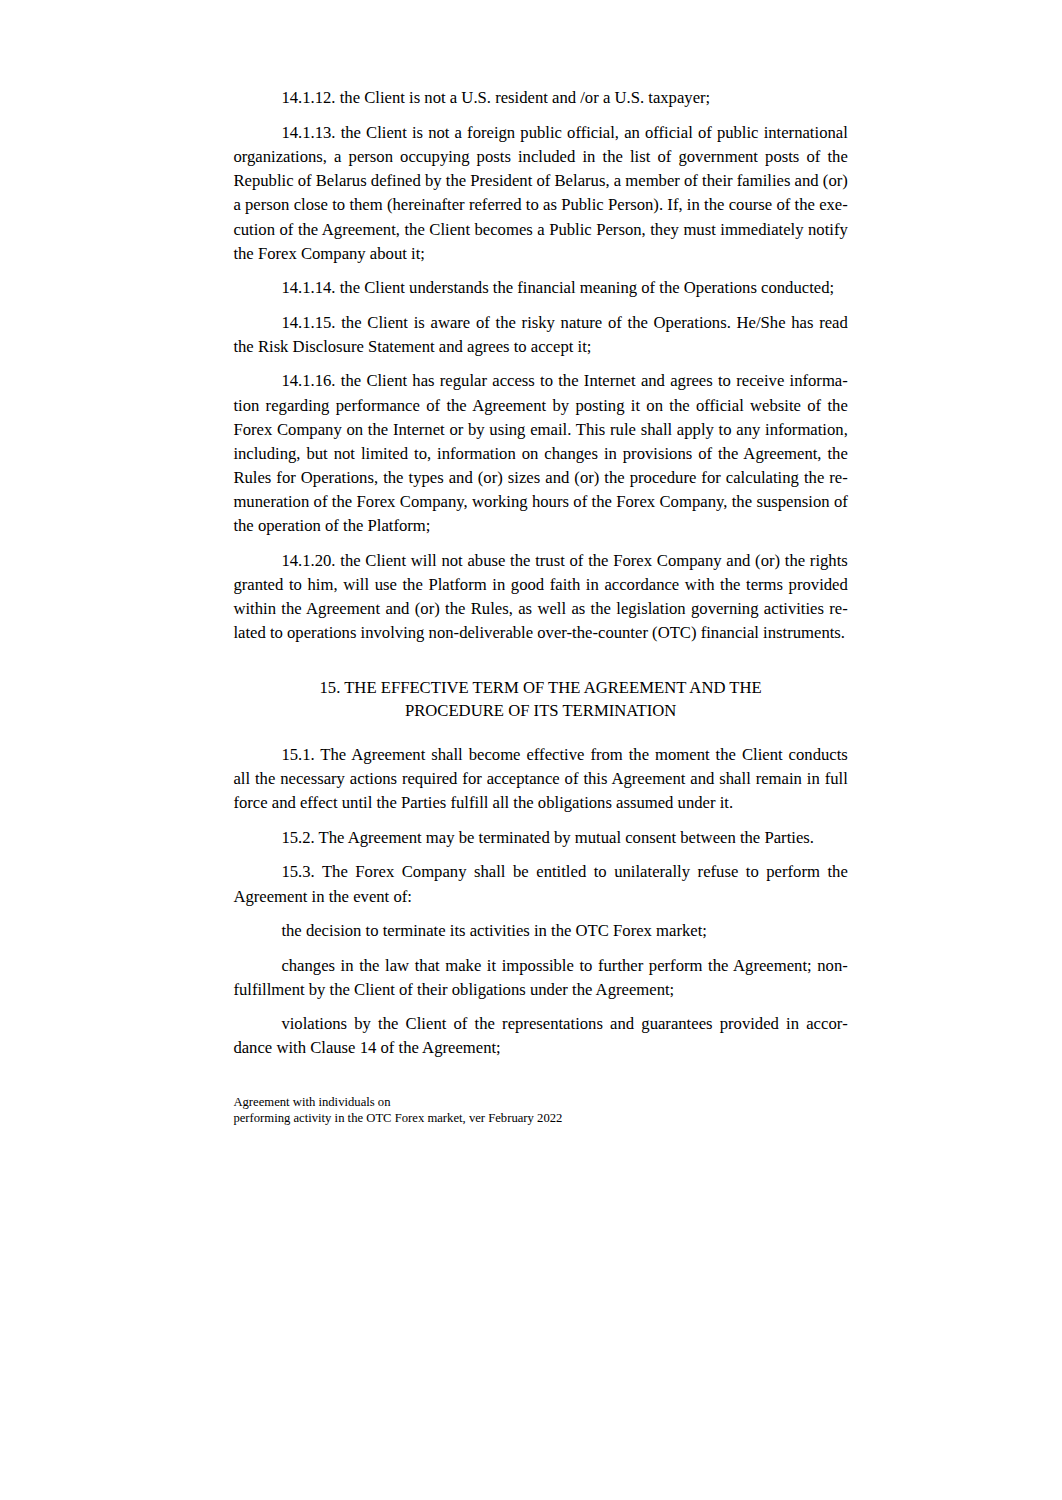14.1.12. the Client is not a U.S. resident and /or a U.S. taxpayer;
14.1.13. the Client is not a foreign public official, an official of public international organizations, a person occupying posts included in the list of government posts of the Republic of Belarus defined by the President of Belarus, a member of their families and (or) a person close to them (hereinafter referred to as Public Person). If, in the course of the execution of the Agreement, the Client becomes a Public Person, they must immediately notify the Forex Company about it;
14.1.14. the Client understands the financial meaning of the Operations conducted;
14.1.15. the Client is aware of the risky nature of the Operations. He/She has read the Risk Disclosure Statement and agrees to accept it;
14.1.16. the Client has regular access to the Internet and agrees to receive information regarding performance of the Agreement by posting it on the official website of the Forex Company on the Internet or by using email. This rule shall apply to any information, including, but not limited to, information on changes in provisions of the Agreement, the Rules for Operations, the types and (or) sizes and (or) the procedure for calculating the remuneration of the Forex Company, working hours of the Forex Company, the suspension of the operation of the Platform;
14.1.20. the Client will not abuse the trust of the Forex Company and (or) the rights granted to him, will use the Platform in good faith in accordance with the terms provided within the Agreement and (or) the Rules, as well as the legislation governing activities related to operations involving non-deliverable over-the-counter (OTC) financial instruments.
15. The effective term of the agreement and the
procedure of its termination
15.1. The Agreement shall become effective from the moment the Client conducts all the necessary actions required for acceptance of this Agreement and shall remain in full force and effect until the Parties fulfill all the obligations assumed under it.
15.2. The Agreement may be terminated by mutual consent between the Parties.
15.3. The Forex Company shall be entitled to unilaterally refuse to perform the Agreement in the event of:
the decision to terminate its activities in the OTC Forex market;
changes in the law that make it impossible to further perform the Agreement; non-fulfillment by the Client of their obligations under the Agreement;
violations by the Client of the representations and guarantees provided in accordance with Clause 14 of the Agreement;
Agreement with individuals on
performing activity in the OTC Forex market, ver February 2022